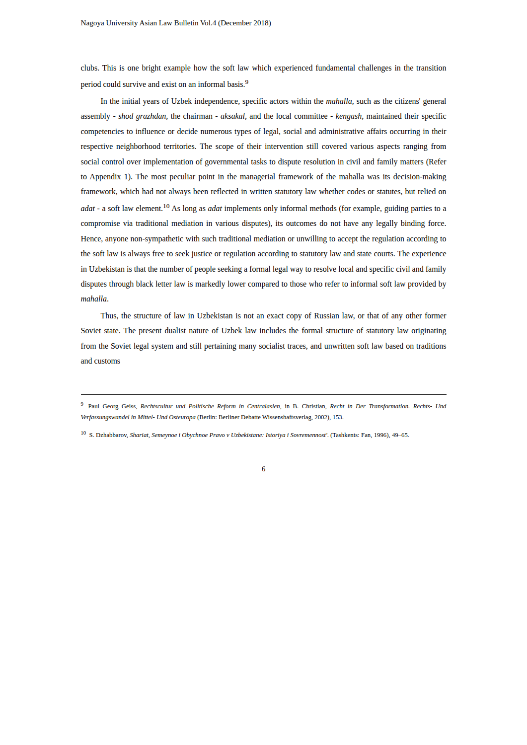Nagoya University Asian Law Bulletin Vol.4 (December 2018)
clubs. This is one bright example how the soft law which experienced fundamental challenges in the transition period could survive and exist on an informal basis.9
In the initial years of Uzbek independence, specific actors within the mahalla, such as the citizens' general assembly - shod grazhdan, the chairman - aksakal, and the local committee - kengash, maintained their specific competencies to influence or decide numerous types of legal, social and administrative affairs occurring in their respective neighborhood territories. The scope of their intervention still covered various aspects ranging from social control over implementation of governmental tasks to dispute resolution in civil and family matters (Refer to Appendix 1). The most peculiar point in the managerial framework of the mahalla was its decision-making framework, which had not always been reflected in written statutory law whether codes or statutes, but relied on adat - a soft law element.10 As long as adat implements only informal methods (for example, guiding parties to a compromise via traditional mediation in various disputes), its outcomes do not have any legally binding force. Hence, anyone non-sympathetic with such traditional mediation or unwilling to accept the regulation according to the soft law is always free to seek justice or regulation according to statutory law and state courts. The experience in Uzbekistan is that the number of people seeking a formal legal way to resolve local and specific civil and family disputes through black letter law is markedly lower compared to those who refer to informal soft law provided by mahalla.
Thus, the structure of law in Uzbekistan is not an exact copy of Russian law, or that of any other former Soviet state. The present dualist nature of Uzbek law includes the formal structure of statutory law originating from the Soviet legal system and still pertaining many socialist traces, and unwritten soft law based on traditions and customs
9 Paul Georg Geiss, Rechtscultur und Politische Reform in Centralasien, in B. Christian, Recht in Der Transformation. Rechts- Und Verfassungswandel in Mittel- Und Osteuropa (Berlin: Berliner Debatte Wissenshaftsverlag, 2002), 153.
10 S. Dzhabbarov, Shariat, Semeynoe i Obychnoe Pravo v Uzbekistane: Istoriya i Sovremennost'. (Tashkents: Fan, 1996), 49–65.
6